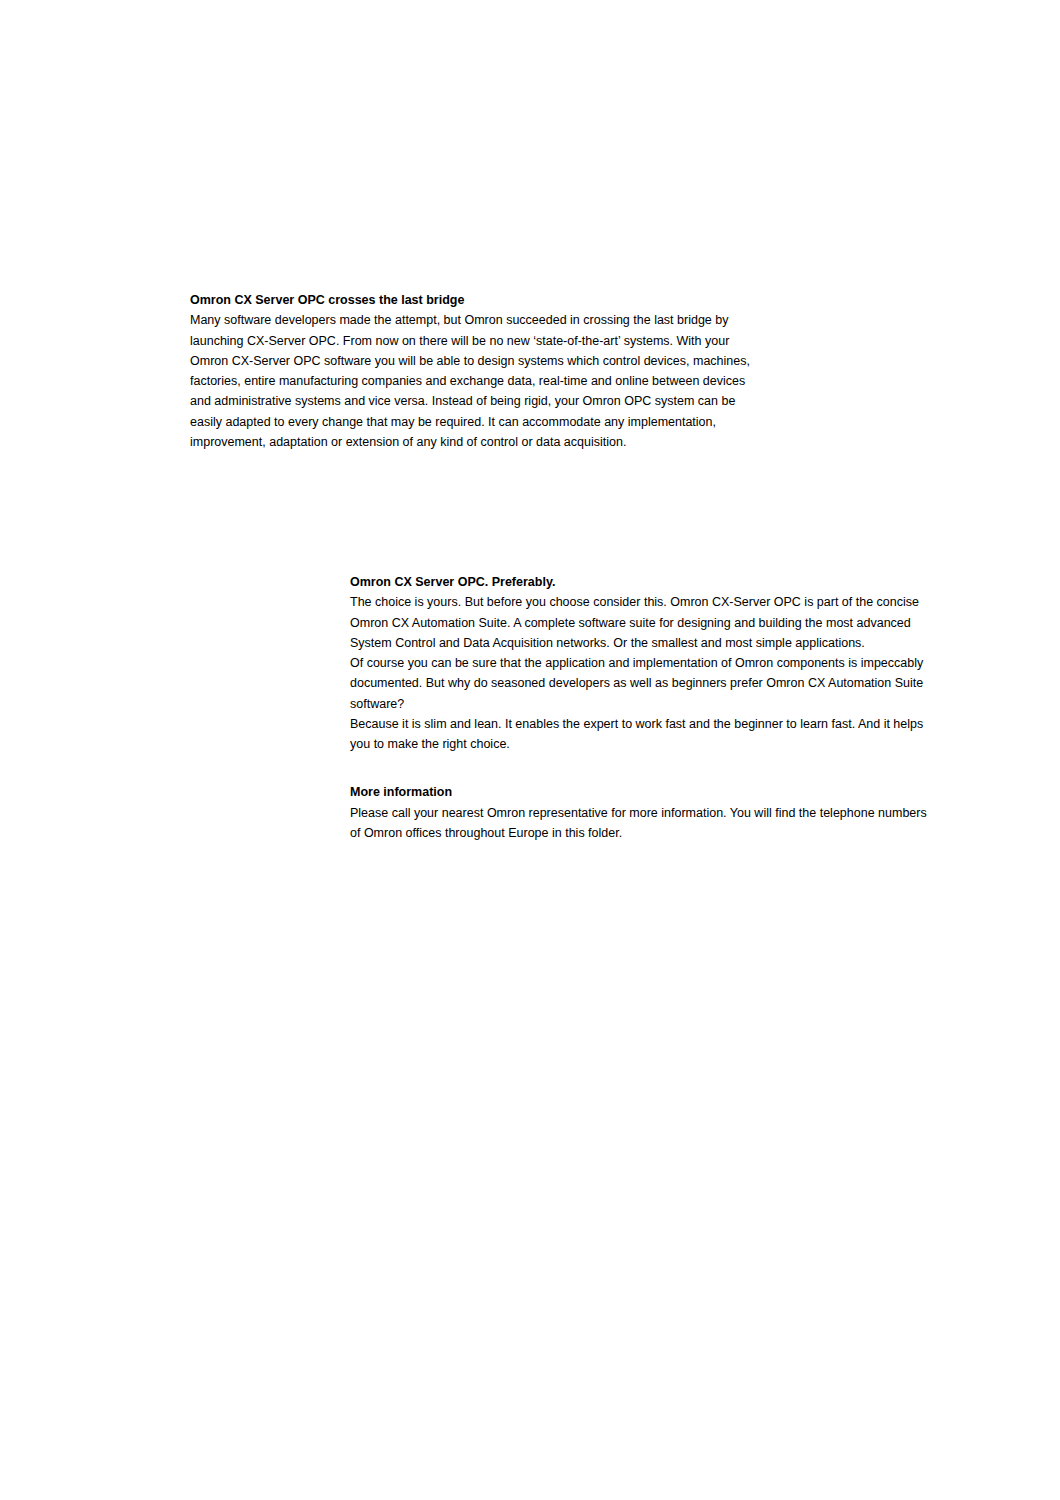Omron CX Server OPC crosses the last bridge
Many software developers made the attempt, but Omron succeeded in crossing the last bridge by launching CX-Server OPC. From now on there will be no new ‘state-of-the-art’ systems. With your Omron CX-Server OPC software you will be able to design systems which control devices, machines, factories, entire manufacturing companies and exchange data, real-time and online between devices and administrative systems and vice versa. Instead of being rigid, your Omron OPC system can be easily adapted to every change that may be required. It can accommodate any implementation, improvement, adaptation or extension of any kind of control or data acquisition.
Omron CX Server OPC. Preferably.
The choice is yours. But before you choose consider this. Omron CX-Server OPC is part of the concise Omron CX Automation Suite. A complete software suite for designing and building the most advanced System Control and Data Acquisition networks. Or the smallest and most simple applications.
Of course you can be sure that the application and implementation of Omron components is impeccably documented. But why do seasoned developers as well as beginners prefer Omron CX Automation Suite software?
Because it is slim and lean. It enables the expert to work fast and the beginner to learn fast. And it helps you to make the right choice.
More information
Please call your nearest Omron representative for more information. You will find the telephone numbers of Omron offices throughout Europe in this folder.